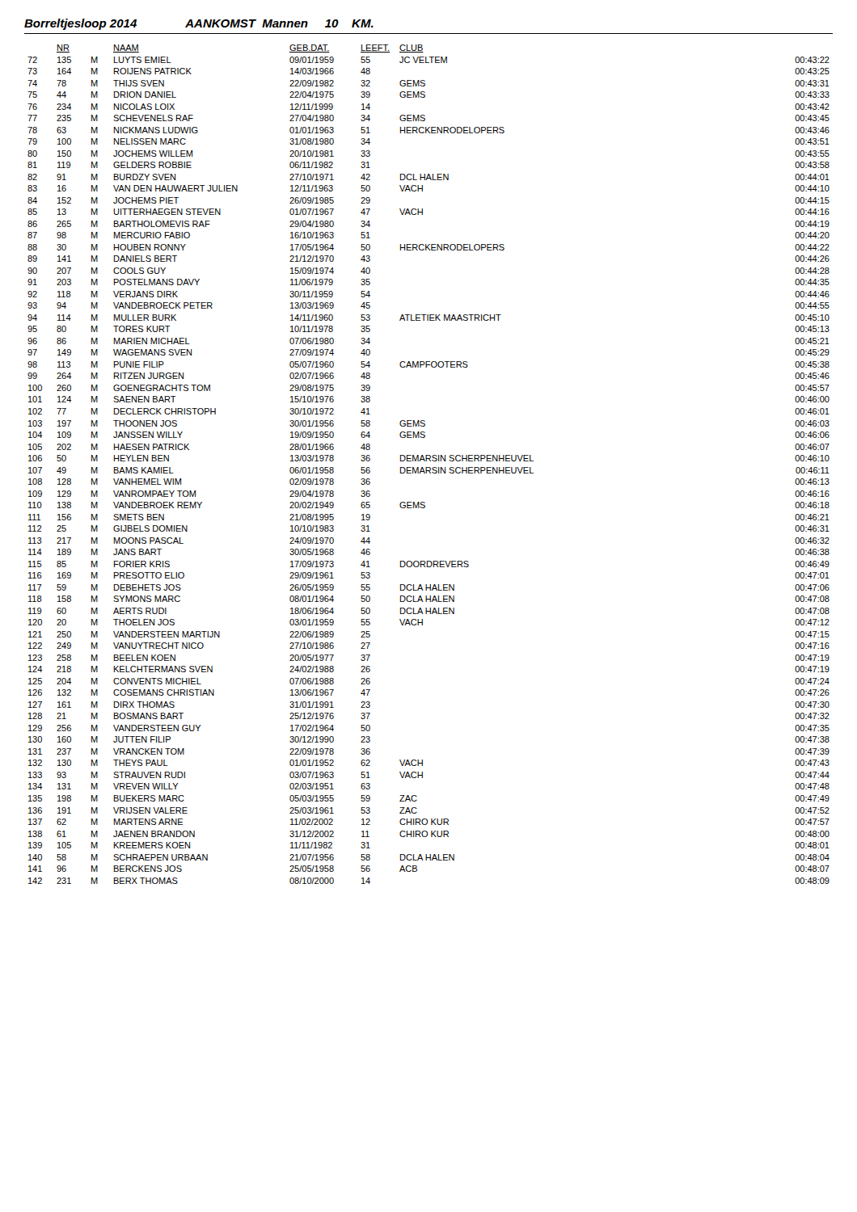Borreltjesloop 2014 AANKOMST Mannen 10 KM.
| | NR | | NAAM | GEB.DAT. | LEEFT. | CLUB | |
| --- | --- | --- | --- | --- | --- | --- | --- |
| 72 | 135 | M | LUYTS EMIEL | 09/01/1959 | 55 | JC VELTEM | 00:43:22 |
| 73 | 164 | M | ROIJENS PATRICK | 14/03/1966 | 48 | | 00:43:25 |
| 74 | 78 | M | THIJS SVEN | 22/09/1982 | 32 | GEMS | 00:43:31 |
| 75 | 44 | M | DRION DANIEL | 22/04/1975 | 39 | GEMS | 00:43:33 |
| 76 | 234 | M | NICOLAS LOIX | 12/11/1999 | 14 | | 00:43:42 |
| 77 | 235 | M | SCHEVENELS RAF | 27/04/1980 | 34 | GEMS | 00:43:45 |
| 78 | 63 | M | NICKMANS LUDWIG | 01/01/1963 | 51 | HERCKENRODELOPERS | 00:43:46 |
| 79 | 100 | M | NELISSEN MARC | 31/08/1980 | 34 | | 00:43:51 |
| 80 | 150 | M | JOCHEMS WILLEM | 20/10/1981 | 33 | | 00:43:55 |
| 81 | 119 | M | GELDERS ROBBIE | 06/11/1982 | 31 | | 00:43:58 |
| 82 | 91 | M | BURDZY SVEN | 27/10/1971 | 42 | DCL HALEN | 00:44:01 |
| 83 | 16 | M | VAN DEN HAUWAERT JULIEN | 12/11/1963 | 50 | VACH | 00:44:10 |
| 84 | 152 | M | JOCHEMS PIET | 26/09/1985 | 29 | | 00:44:15 |
| 85 | 13 | M | UITTERHAEGEN STEVEN | 01/07/1967 | 47 | VACH | 00:44:16 |
| 86 | 265 | M | BARTHOLOMEVIS RAF | 29/04/1980 | 34 | | 00:44:19 |
| 87 | 98 | M | MERCURIO FABIO | 16/10/1963 | 51 | | 00:44:20 |
| 88 | 30 | M | HOUBEN RONNY | 17/05/1964 | 50 | HERCKENRODELOPERS | 00:44:22 |
| 89 | 141 | M | DANIELS BERT | 21/12/1970 | 43 | | 00:44:26 |
| 90 | 207 | M | COOLS GUY | 15/09/1974 | 40 | | 00:44:28 |
| 91 | 203 | M | POSTELMANS DAVY | 11/06/1979 | 35 | | 00:44:35 |
| 92 | 118 | M | VERJANS DIRK | 30/11/1959 | 54 | | 00:44:46 |
| 93 | 94 | M | VANDEBROECK PETER | 13/03/1969 | 45 | | 00:44:55 |
| 94 | 114 | M | MULLER BURK | 14/11/1960 | 53 | ATLETIEK MAASTRICHT | 00:45:10 |
| 95 | 80 | M | TORES KURT | 10/11/1978 | 35 | | 00:45:13 |
| 96 | 86 | M | MARIEN MICHAEL | 07/06/1980 | 34 | | 00:45:21 |
| 97 | 149 | M | WAGEMANS SVEN | 27/09/1974 | 40 | | 00:45:29 |
| 98 | 113 | M | PUNIE FILIP | 05/07/1960 | 54 | CAMPFOOTERS | 00:45:38 |
| 99 | 264 | M | RITZEN JURGEN | 02/07/1966 | 48 | | 00:45:46 |
| 100 | 260 | M | GOENEGRACHTS TOM | 29/08/1975 | 39 | | 00:45:57 |
| 101 | 124 | M | SAENEN BART | 15/10/1976 | 38 | | 00:46:00 |
| 102 | 77 | M | DECLERCK CHRISTOPH | 30/10/1972 | 41 | | 00:46:01 |
| 103 | 197 | M | THOONEN JOS | 30/01/1956 | 58 | GEMS | 00:46:03 |
| 104 | 109 | M | JANSSEN WILLY | 19/09/1950 | 64 | GEMS | 00:46:06 |
| 105 | 202 | M | HAESEN PATRICK | 28/01/1966 | 48 | | 00:46:07 |
| 106 | 50 | M | HEYLEN BEN | 13/03/1978 | 36 | DEMARSIN SCHERPENHEUVEL | 00:46:10 |
| 107 | 49 | M | BAMS KAMIEL | 06/01/1958 | 56 | DEMARSIN SCHERPENHEUVEL | 00:46:11 |
| 108 | 128 | M | VANHEMEL WIM | 02/09/1978 | 36 | | 00:46:13 |
| 109 | 129 | M | VANROMPAEY TOM | 29/04/1978 | 36 | | 00:46:16 |
| 110 | 138 | M | VANDEBROEK REMY | 20/02/1949 | 65 | GEMS | 00:46:18 |
| 111 | 156 | M | SMETS BEN | 21/08/1995 | 19 | | 00:46:21 |
| 112 | 25 | M | GIJBELS DOMIEN | 10/10/1983 | 31 | | 00:46:31 |
| 113 | 217 | M | MOONS PASCAL | 24/09/1970 | 44 | | 00:46:32 |
| 114 | 189 | M | JANS BART | 30/05/1968 | 46 | | 00:46:38 |
| 115 | 85 | M | FORIER KRIS | 17/09/1973 | 41 | DOORDREVERS | 00:46:49 |
| 116 | 169 | M | PRESOTTO ELIO | 29/09/1961 | 53 | | 00:47:01 |
| 117 | 59 | M | DEBEHETS JOS | 26/05/1959 | 55 | DCLA HALEN | 00:47:06 |
| 118 | 158 | M | SYMONS MARC | 08/01/1964 | 50 | DCLA HALEN | 00:47:08 |
| 119 | 60 | M | AERTS RUDI | 18/06/1964 | 50 | DCLA HALEN | 00:47:08 |
| 120 | 20 | M | THOELEN JOS | 03/01/1959 | 55 | VACH | 00:47:12 |
| 121 | 250 | M | VANDERSTEEN MARTIJN | 22/06/1989 | 25 | | 00:47:15 |
| 122 | 249 | M | VANUYTRECHT NICO | 27/10/1986 | 27 | | 00:47:16 |
| 123 | 258 | M | BEELEN KOEN | 20/05/1977 | 37 | | 00:47:19 |
| 124 | 218 | M | KELCHTERMANS SVEN | 24/02/1988 | 26 | | 00:47:19 |
| 125 | 204 | M | CONVENTS MICHIEL | 07/06/1988 | 26 | | 00:47:24 |
| 126 | 132 | M | COSEMANS CHRISTIAN | 13/06/1967 | 47 | | 00:47:26 |
| 127 | 161 | M | DIRX THOMAS | 31/01/1991 | 23 | | 00:47:30 |
| 128 | 21 | M | BOSMANS BART | 25/12/1976 | 37 | | 00:47:32 |
| 129 | 256 | M | VANDERSTEEN GUY | 17/02/1964 | 50 | | 00:47:35 |
| 130 | 160 | M | JUTTEN FILIP | 30/12/1990 | 23 | | 00:47:38 |
| 131 | 237 | M | VRANCKEN TOM | 22/09/1978 | 36 | | 00:47:39 |
| 132 | 130 | M | THEYS PAUL | 01/01/1952 | 62 | VACH | 00:47:43 |
| 133 | 93 | M | STRAUVEN RUDI | 03/07/1963 | 51 | VACH | 00:47:44 |
| 134 | 131 | M | VREVEN WILLY | 02/03/1951 | 63 | | 00:47:48 |
| 135 | 198 | M | BUEKERS MARC | 05/03/1955 | 59 | ZAC | 00:47:49 |
| 136 | 191 | M | VRIJSEN VALERE | 25/03/1961 | 53 | ZAC | 00:47:52 |
| 137 | 62 | M | MARTENS ARNE | 11/02/2002 | 12 | CHIRO KUR | 00:47:57 |
| 138 | 61 | M | JAENEN BRANDON | 31/12/2002 | 11 | CHIRO KUR | 00:48:00 |
| 139 | 105 | M | KREEMERS KOEN | 11/11/1982 | 31 | | 00:48:01 |
| 140 | 58 | M | SCHRAEPEN URBAAN | 21/07/1956 | 58 | DCLA HALEN | 00:48:04 |
| 141 | 96 | M | BERCKENS JOS | 25/05/1958 | 56 | ACB | 00:48:07 |
| 142 | 231 | M | BERX THOMAS | 08/10/2000 | 14 | | 00:48:09 |